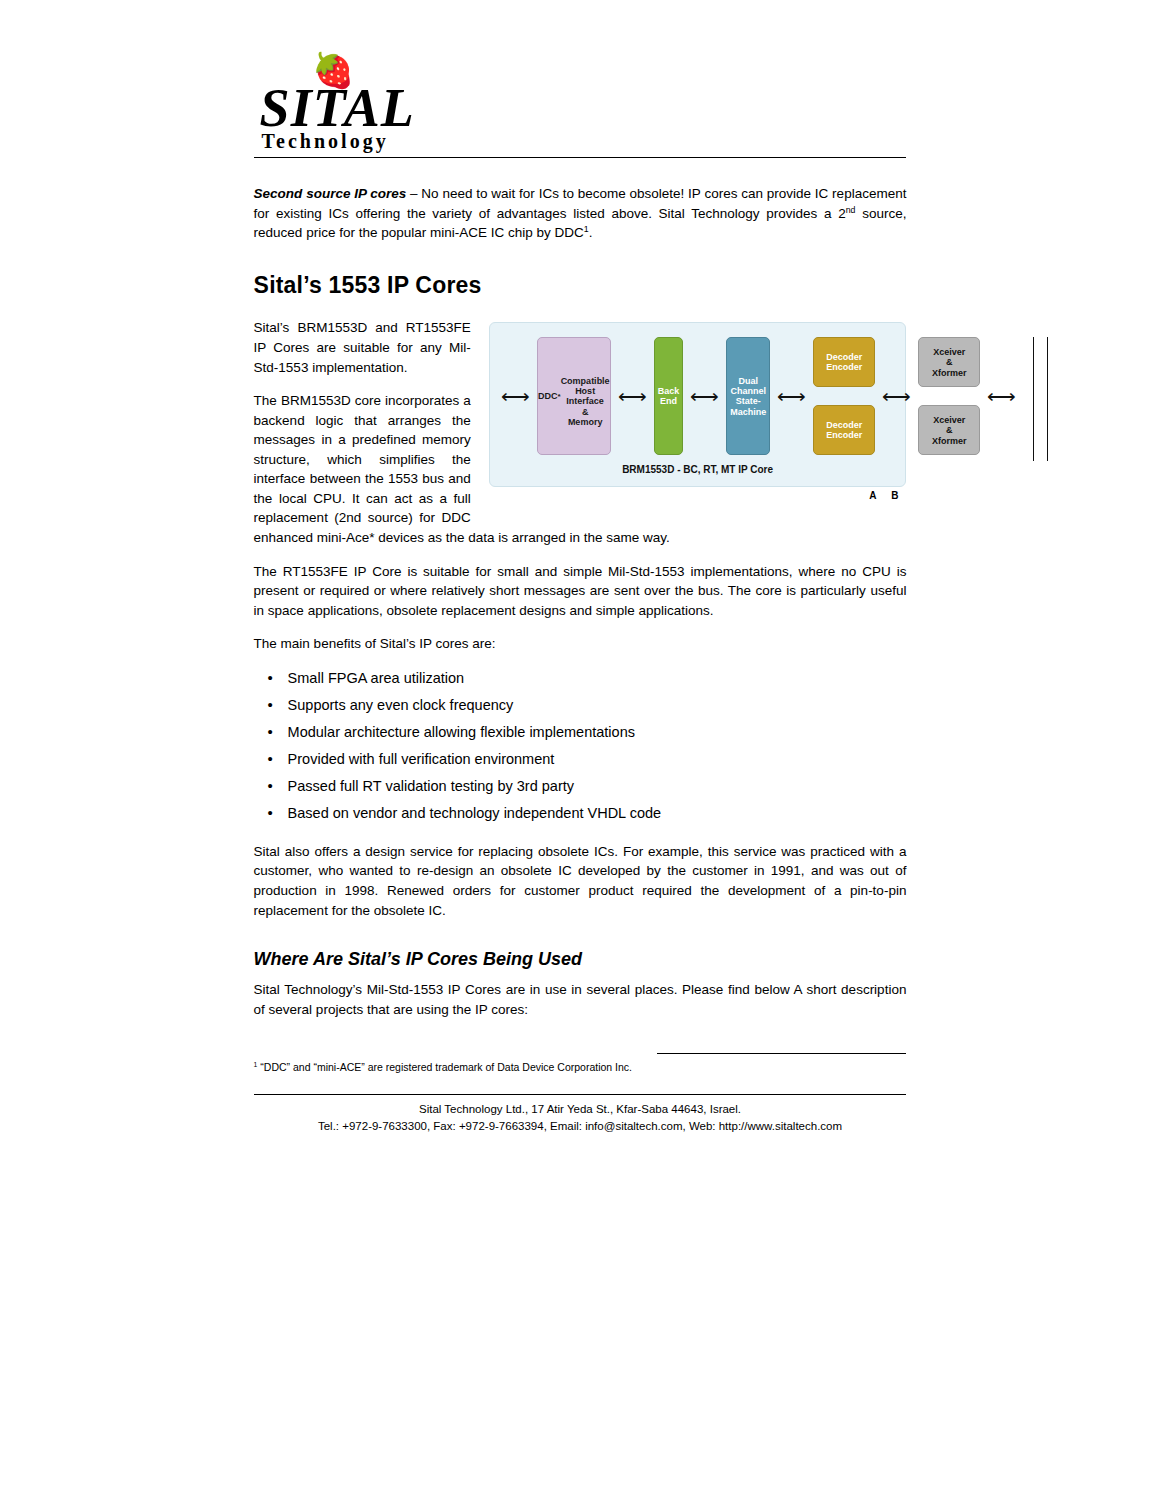🍓 SITAL Technology
Second source IP cores – No need to wait for ICs to become obsolete! IP cores can provide IC replacement for existing ICs offering the variety of advantages listed above. Sital Technology provides a 2nd source, reduced price for the popular mini-ACE IC chip by DDC1.
Sital’s 1553 IP Cores
⟷
DDC*
Compatible
Host
Interface
&
Memory
⟷
Back
End
⟷
Dual
Channel
State-
Machine
⟷
Decoder
Encoder
Decoder
Encoder
⟷
Xceiver
&
Xformer
Xceiver
&
Xformer
⟷
BRM1553D - BC, RT, MT IP Core
A B
Sital’s BRM1553D and RT1553FE IP Cores are suitable for any Mil-Std-1553 implementation.
The BRM1553D core incorporates a backend logic that arranges the messages in a predefined memory structure, which simplifies the interface between the 1553 bus and the local CPU. It can act as a full replacement (2nd source) for DDC enhanced mini-Ace* devices as the data is arranged in the same way.
The RT1553FE IP Core is suitable for small and simple Mil-Std-1553 implementations, where no CPU is present or required or where relatively short messages are sent over the bus. The core is particularly useful in space applications, obsolete replacement designs and simple applications.
The main benefits of Sital’s IP cores are:
Small FPGA area utilization
Supports any even clock frequency
Modular architecture allowing flexible implementations
Provided with full verification environment
Passed full RT validation testing by 3rd party
Based on vendor and technology independent VHDL code
Sital also offers a design service for replacing obsolete ICs. For example, this service was practiced with a customer, who wanted to re-design an obsolete IC developed by the customer in 1991, and was out of production in 1998. Renewed orders for customer product required the development of a pin-to-pin replacement for the obsolete IC.
Where Are Sital’s IP Cores Being Used
Sital Technology’s Mil-Std-1553 IP Cores are in use in several places. Please find below A short description of several projects that are using the IP cores:
1 “DDC” and “mini-ACE” are registered trademark of Data Device Corporation Inc.
Sital Technology Ltd., 17 Atir Yeda St., Kfar-Saba 44643, Israel.
Tel.: +972-9-7633300, Fax: +972-9-7663394, Email: info@sitaltech.com, Web: http://www.sitaltech.com